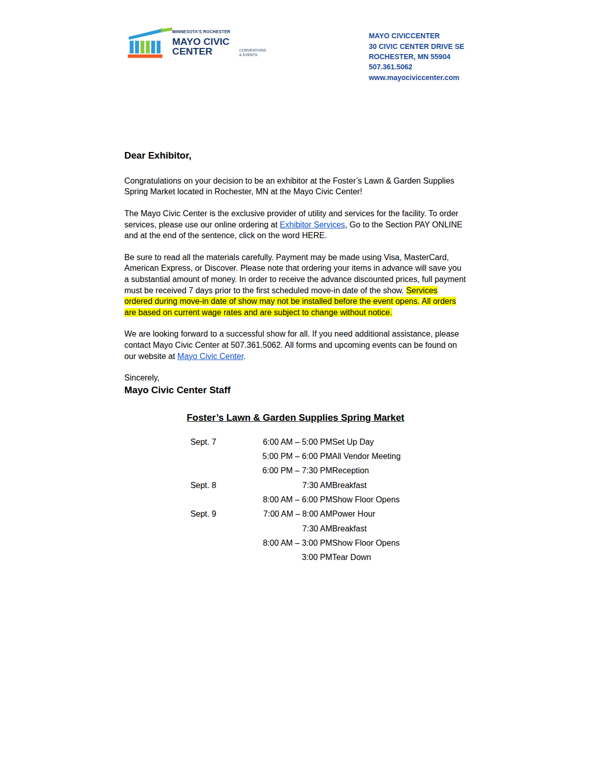MINNESOTA’S ROCHESTER MAYO CIVIC CENTER CONVENTIONS & EVENTS
MAYO CIVICCENTER
30 CIVIC CENTER DRIVE SE
ROCHESTER, MN 55904
507.361.5062
www.mayociviccenter.com
Dear Exhibitor,
Congratulations on your decision to be an exhibitor at the Foster’s Lawn & Garden Supplies Spring Market located in Rochester, MN at the Mayo Civic Center!
The Mayo Civic Center is the exclusive provider of utility and services for the facility. To order services, please use our online ordering at Exhibitor Services, Go to the Section PAY ONLINE and at the end of the sentence, click on the word HERE.
Be sure to read all the materials carefully. Payment may be made using Visa, MasterCard, American Express, or Discover. Please note that ordering your items in advance will save you a substantial amount of money. In order to receive the advance discounted prices, full payment must be received 7 days prior to the first scheduled move-in date of the show. Services ordered during move-in date of show may not be installed before the event opens. All orders are based on current wage rates and are subject to change without notice.
We are looking forward to a successful show for all. If you need additional assistance, please contact Mayo Civic Center at 507.361.5062. All forms and upcoming events can be found on our website at Mayo Civic Center.
Sincerely,
Mayo Civic Center Staff
Foster’s Lawn & Garden Supplies Spring Market
| Sept. 7 | 6:00 AM – 5:00 PM | Set Up Day |
| | 5:00 PM – 6:00 PM | All Vendor Meeting |
| | 6:00 PM – 7:30 PM | Reception |
| Sept. 8 | 7:30 AM | Breakfast |
| | 8:00 AM – 6:00 PM | Show Floor Opens |
| Sept. 9 | 7:00 AM – 8:00 AM | Power Hour |
| | 7:30 AM | Breakfast |
| | 8:00 AM – 3:00 PM | Show Floor Opens |
| | 3:00 PM | Tear Down |